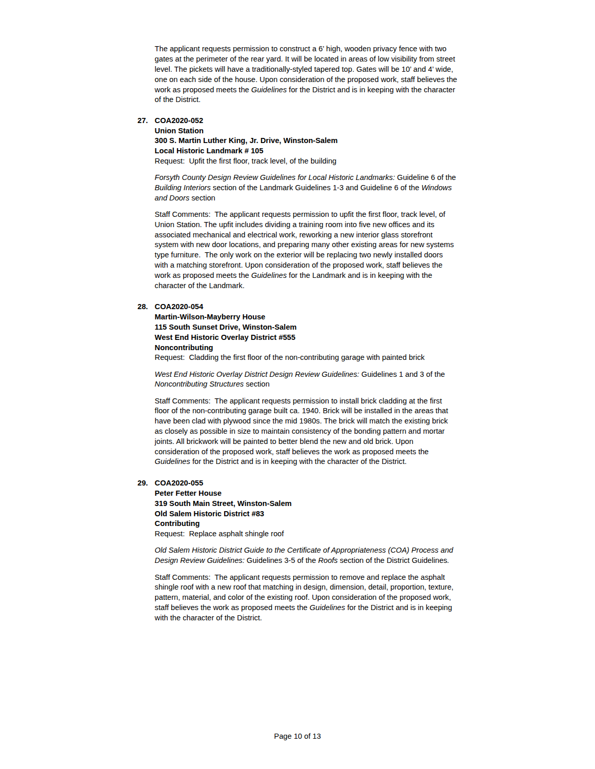The applicant requests permission to construct a 6’ high, wooden privacy fence with two gates at the perimeter of the rear yard. It will be located in areas of low visibility from street level. The pickets will have a traditionally-styled tapered top. Gates will be 10’ and 4’ wide, one on each side of the house. Upon consideration of the proposed work, staff believes the work as proposed meets the Guidelines for the District and is in keeping with the character of the District.
27.
COA2020-052
Union Station
300 S. Martin Luther King, Jr. Drive, Winston-Salem
Local Historic Landmark # 105
Request: Upfit the first floor, track level, of the building
Forsyth County Design Review Guidelines for Local Historic Landmarks: Guideline 6 of the Building Interiors section of the Landmark Guidelines 1-3 and Guideline 6 of the Windows and Doors section
Staff Comments: The applicant requests permission to upfit the first floor, track level, of Union Station. The upfit includes dividing a training room into five new offices and its associated mechanical and electrical work, reworking a new interior glass storefront system with new door locations, and preparing many other existing areas for new systems type furniture. The only work on the exterior will be replacing two newly installed doors with a matching storefront. Upon consideration of the proposed work, staff believes the work as proposed meets the Guidelines for the Landmark and is in keeping with the character of the Landmark.
28.
COA2020-054
Martin-Wilson-Mayberry House
115 South Sunset Drive, Winston-Salem
West End Historic Overlay District #555
Noncontributing
Request: Cladding the first floor of the non-contributing garage with painted brick
West End Historic Overlay District Design Review Guidelines: Guidelines 1 and 3 of the Noncontributing Structures section
Staff Comments: The applicant requests permission to install brick cladding at the first floor of the non-contributing garage built ca. 1940. Brick will be installed in the areas that have been clad with plywood since the mid 1980s. The brick will match the existing brick as closely as possible in size to maintain consistency of the bonding pattern and mortar joints. All brickwork will be painted to better blend the new and old brick. Upon consideration of the proposed work, staff believes the work as proposed meets the Guidelines for the District and is in keeping with the character of the District.
29.
COA2020-055
Peter Fetter House
319 South Main Street, Winston-Salem
Old Salem Historic District #83
Contributing
Request: Replace asphalt shingle roof
Old Salem Historic District Guide to the Certificate of Appropriateness (COA) Process and Design Review Guidelines: Guidelines 3-5 of the Roofs section of the District Guidelines.
Staff Comments: The applicant requests permission to remove and replace the asphalt shingle roof with a new roof that matching in design, dimension, detail, proportion, texture, pattern, material, and color of the existing roof. Upon consideration of the proposed work, staff believes the work as proposed meets the Guidelines for the District and is in keeping with the character of the District.
Page 10 of 13